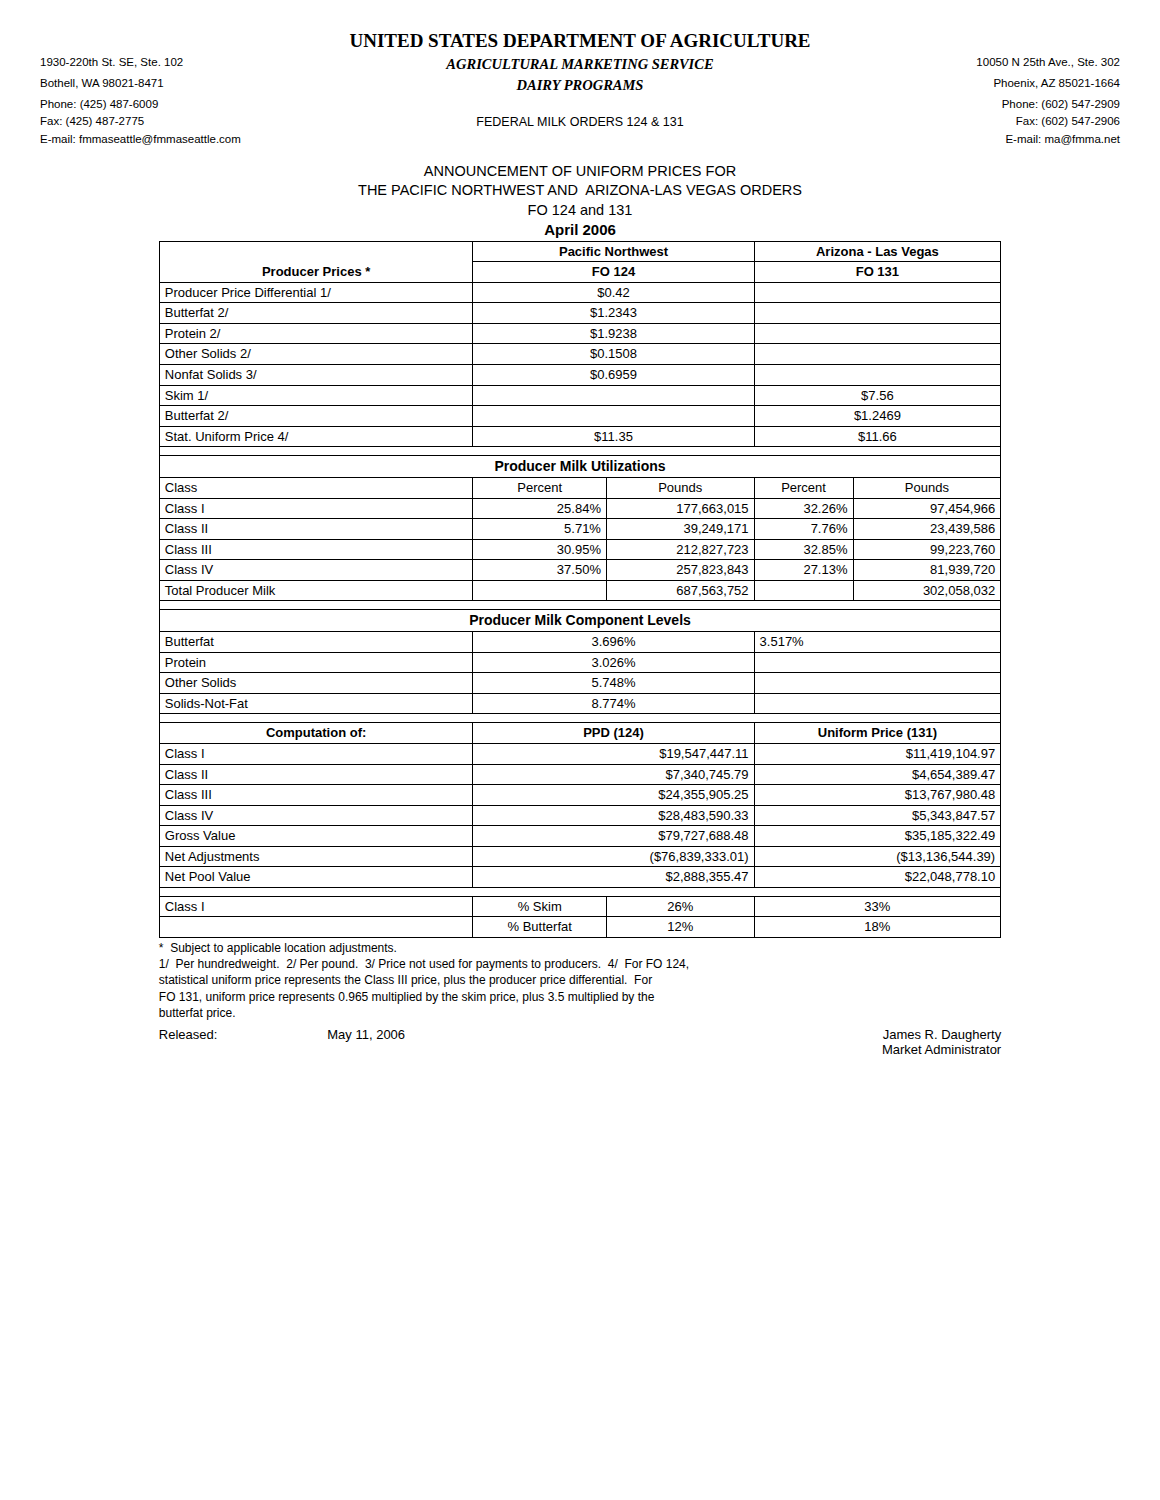UNITED STATES DEPARTMENT OF AGRICULTURE
| 1930-220th St. SE, Ste. 102 | AGRICULTURAL MARKETING SERVICE | 10050 N 25th Ave., Ste. 302 |
| Bothell, WA 98021-8471 | DAIRY PROGRAMS | Phoenix, AZ 85021-1664 |
| Phone: (425) 487-6009 | | Phone: (602) 547-2909 |
| Fax: (425) 487-2775 | FEDERAL MILK ORDERS 124 & 131 | Fax: (602) 547-2906 |
| E-mail: fmmaseattle@fmmaseattle.com | | E-mail: ma@fmma.net |
ANNOUNCEMENT OF UNIFORM PRICES FOR
THE PACIFIC NORTHWEST AND ARIZONA-LAS VEGAS ORDERS
FO 124 and 131
April 2006
| Producer Prices * | Pacific Northwest | Arizona - Las Vegas |
| FO 124 | FO 131 |
| Producer Price Differential 1/ | $0.42 | |
| Butterfat 2/ | $1.2343 | |
| Protein 2/ | $1.9238 | |
| Other Solids 2/ | $0.1508 | |
| Nonfat Solids 3/ | $0.6959 | |
| Skim 1/ | | $7.56 |
| Butterfat 2/ | | $1.2469 |
| Stat. Uniform Price 4/ | $11.35 | $11.66 |
| Producer Milk Utilizations |
| Class | Percent | Pounds | Percent | Pounds |
| Class I | 25.84% | 177,663,015 | 32.26% | 97,454,966 |
| Class II | 5.71% | 39,249,171 | 7.76% | 23,439,586 |
| Class III | 30.95% | 212,827,723 | 32.85% | 99,223,760 |
| Class IV | 37.50% | 257,823,843 | 27.13% | 81,939,720 |
| Total Producer Milk | | 687,563,752 | | 302,058,032 |
| Producer Milk Component Levels |
| Butterfat | 3.696% | 3.517% |
| Protein | 3.026% | |
| Other Solids | 5.748% | |
| Solids-Not-Fat | 8.774% | |
| Computation of: | PPD (124) | Uniform Price (131) |
| Class I | $19,547,447.11 | $11,419,104.97 |
| Class II | $7,340,745.79 | $4,654,389.47 |
| Class III | $24,355,905.25 | $13,767,980.48 |
| Class IV | $28,483,590.33 | $5,343,847.57 |
| Gross Value | $79,727,688.48 | $35,185,322.49 |
| Net Adjustments | ($76,839,333.01) | ($13,136,544.39) |
| Net Pool Value | $2,888,355.47 | $22,048,778.10 |
| Class I | % Skim | 26% | 33% |
| | % Butterfat | 12% | 18% |
* Subject to applicable location adjustments.
1/ Per hundredweight. 2/ Per pound. 3/ Price not used for payments to producers. 4/ For FO 124,
statistical uniform price represents the Class III price, plus the producer price differential. For
FO 131, uniform price represents 0.965 multiplied by the skim price, plus 3.5 multiplied by the
butterfat price.
| Released: | May 11, 2006 | James R. Daugherty |
| | | Market Administrator |